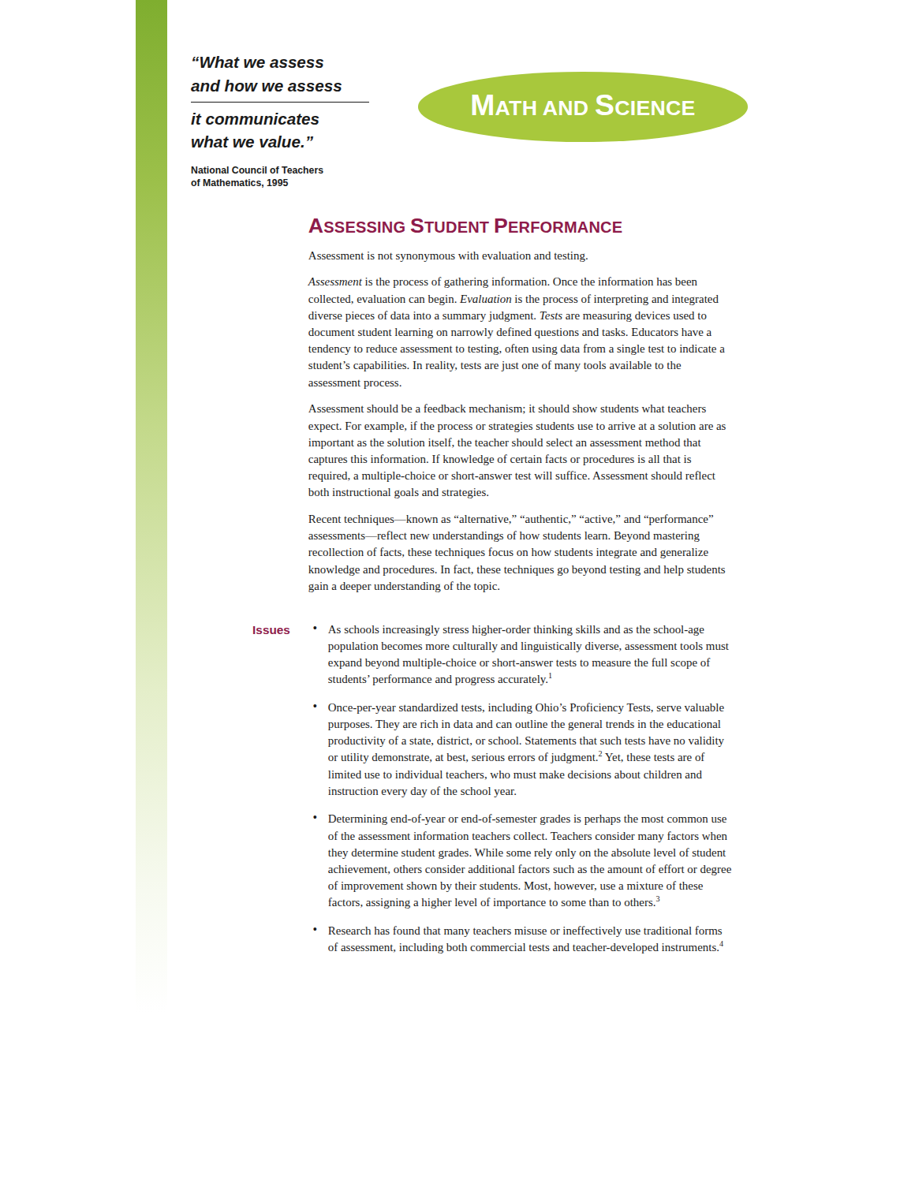“What we assess
and how we assess
it communicates
what we value.”
National Council of Teachers
of Mathematics, 1995
Math and Science
Assessing Student Performance
Assessment is not synonymous with evaluation and testing.
Assessment is the process of gathering information. Once the information has been collected, evaluation can begin. Evaluation is the process of interpreting and integrated diverse pieces of data into a summary judgment. Tests are measuring devices used to document student learning on narrowly defined questions and tasks. Educators have a tendency to reduce assessment to testing, often using data from a single test to indicate a student’s capabilities. In reality, tests are just one of many tools available to the assessment process.
Assessment should be a feedback mechanism; it should show students what teachers expect. For example, if the process or strategies students use to arrive at a solution are as important as the solution itself, the teacher should select an assessment method that captures this information. If knowledge of certain facts or procedures is all that is required, a multiple-choice or short-answer test will suffice. Assessment should reflect both instructional goals and strategies.
Recent techniques—known as “alternative,” “authentic,” “active,” and “performance” assessments—reflect new understandings of how students learn. Beyond mastering recollection of facts, these techniques focus on how students integrate and generalize knowledge and procedures. In fact, these techniques go beyond testing and help students gain a deeper understanding of the topic.
Issues
As schools increasingly stress higher-order thinking skills and as the school-age population becomes more culturally and linguistically diverse, assessment tools must expand beyond multiple-choice or short-answer tests to measure the full scope of students’ performance and progress accurately.1
Once-per-year standardized tests, including Ohio’s Proficiency Tests, serve valuable purposes. They are rich in data and can outline the general trends in the educational productivity of a state, district, or school. Statements that such tests have no validity or utility demonstrate, at best, serious errors of judgment.2 Yet, these tests are of limited use to individual teachers, who must make decisions about children and instruction every day of the school year.
Determining end-of-year or end-of-semester grades is perhaps the most common use of the assessment information teachers collect. Teachers consider many factors when they determine student grades. While some rely only on the absolute level of student achievement, others consider additional factors such as the amount of effort or degree of improvement shown by their students. Most, however, use a mixture of these factors, assigning a higher level of importance to some than to others.3
Research has found that many teachers misuse or ineffectively use traditional forms of assessment, including both commercial tests and teacher-developed instruments.4